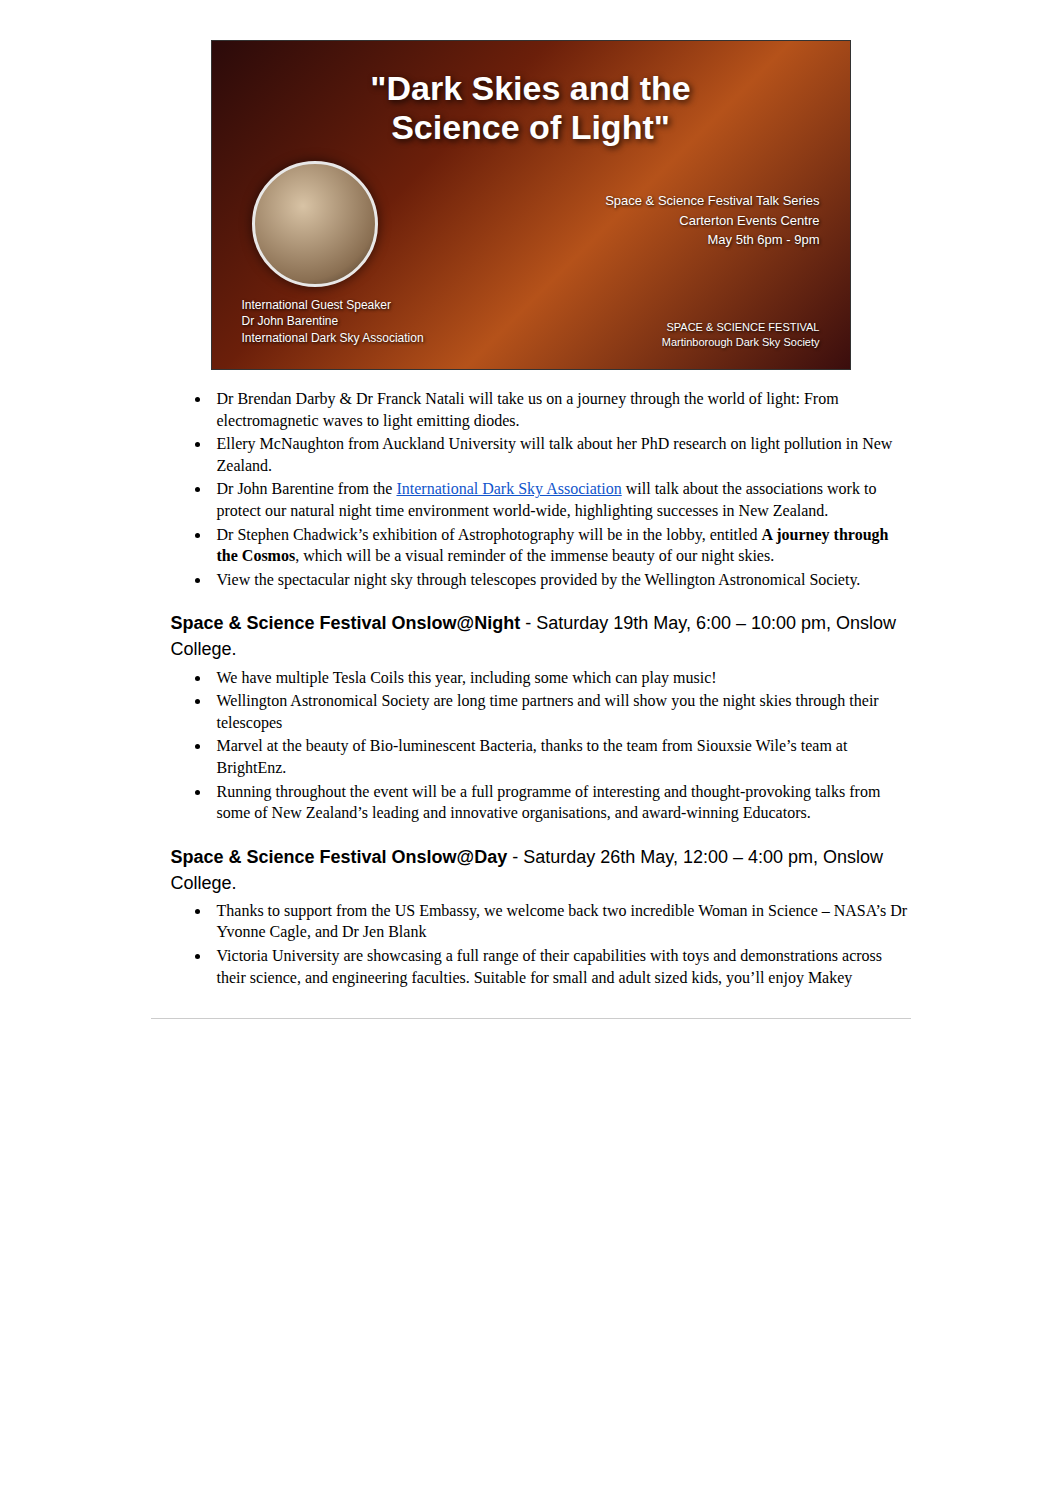"Dark Skies and the
Science of Light"
Space & Science Festival Talk Series
Carterton Events Centre
May 5th 6pm - 9pm
International Guest Speaker
Dr John Barentine
International Dark Sky Association
SPACE & SCIENCE FESTIVAL
Martinborough Dark Sky Society
Dr Brendan Darby & Dr Franck Natali will take us on a journey through the world of light: From electromagnetic waves to light emitting diodes.
Ellery McNaughton from Auckland University will talk about her PhD research on light pollution in New Zealand.
Dr John Barentine from the International Dark Sky Association will talk about the associations work to protect our natural night time environment world-wide, highlighting successes in New Zealand.
Dr Stephen Chadwick’s exhibition of Astrophotography will be in the lobby, entitled A journey through the Cosmos, which will be a visual reminder of the immense beauty of our night skies.
View the spectacular night sky through telescopes provided by the Wellington Astronomical Society.
Space & Science Festival Onslow@Night - Saturday 19th May, 6:00 – 10:00 pm, Onslow College.
We have multiple Tesla Coils this year, including some which can play music!
Wellington Astronomical Society are long time partners and will show you the night skies through their telescopes
Marvel at the beauty of Bio-luminescent Bacteria, thanks to the team from Siouxsie Wile’s team at BrightEnz.
Running throughout the event will be a full programme of interesting and thought-provoking talks from some of New Zealand’s leading and innovative organisations, and award-winning Educators.
Space & Science Festival Onslow@Day - Saturday 26th May, 12:00 – 4:00 pm, Onslow College.
Thanks to support from the US Embassy, we welcome back two incredible Woman in Science – NASA’s Dr Yvonne Cagle, and Dr Jen Blank
Victoria University are showcasing a full range of their capabilities with toys and demonstrations across their science, and engineering faculties. Suitable for small and adult sized kids, you’ll enjoy Makey